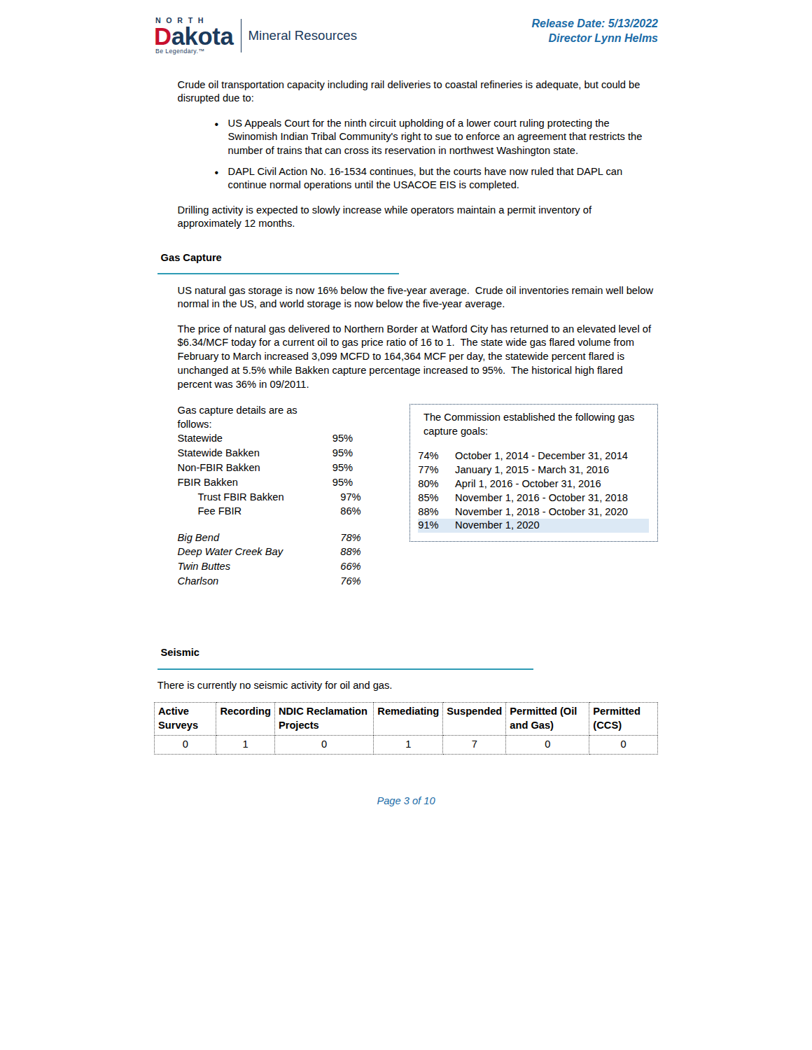N O R T H
Dakota
Be Legendary.™
Mineral Resources
Release Date: 5/13/2022
Director Lynn Helms
Crude oil transportation capacity including rail deliveries to coastal refineries is adequate, but could be disrupted due to:
US Appeals Court for the ninth circuit upholding of a lower court ruling protecting the Swinomish Indian Tribal Community's right to sue to enforce an agreement that restricts the number of trains that can cross its reservation in northwest Washington state.
DAPL Civil Action No. 16-1534 continues, but the courts have now ruled that DAPL can continue normal operations until the USACOE EIS is completed.
Drilling activity is expected to slowly increase while operators maintain a permit inventory of approximately 12 months.
Gas Capture
US natural gas storage is now 16% below the five-year average. Crude oil inventories remain well below normal in the US, and world storage is now below the five-year average.
The price of natural gas delivered to Northern Border at Watford City has returned to an elevated level of $6.34/MCF today for a current oil to gas price ratio of 16 to 1. The state wide gas flared volume from February to March increased 3,099 MCFD to 164,364 MCF per day, the statewide percent flared is unchanged at 5.5% while Bakken capture percentage increased to 95%. The historical high flared percent was 36% in 09/2011.
| Gas capture details are as follows: | |
| Statewide | 95% |
| Statewide Bakken | 95% |
| Non-FBIR Bakken | 95% |
| FBIR Bakken | 95% |
| Trust FBIR Bakken | 97% |
| Fee FBIR | 86% |
| Big Bend | 78% |
| Deep Water Creek Bay | 88% |
| Twin Buttes | 66% |
| Charlson | 76% |
The Commission established the following gas capture goals:
| 74% | October 1, 2014 - December 31, 2014 |
| 77% | January 1, 2015 - March 31, 2016 |
| 80% | April 1, 2016 - October 31, 2016 |
| 85% | November 1, 2016 - October 31, 2018 |
| 88% | November 1, 2018 - October 31, 2020 |
| 91% | November 1, 2020 |
Seismic
There is currently no seismic activity for oil and gas.
| Active Surveys | Recording | NDIC Reclamation Projects | Remediating | Suspended | Permitted (Oil and Gas) | Permitted (CCS) |
| --- | --- | --- | --- | --- | --- | --- |
| 0 | 1 | 0 | 1 | 7 | 0 | 0 |
Page 3 of 10